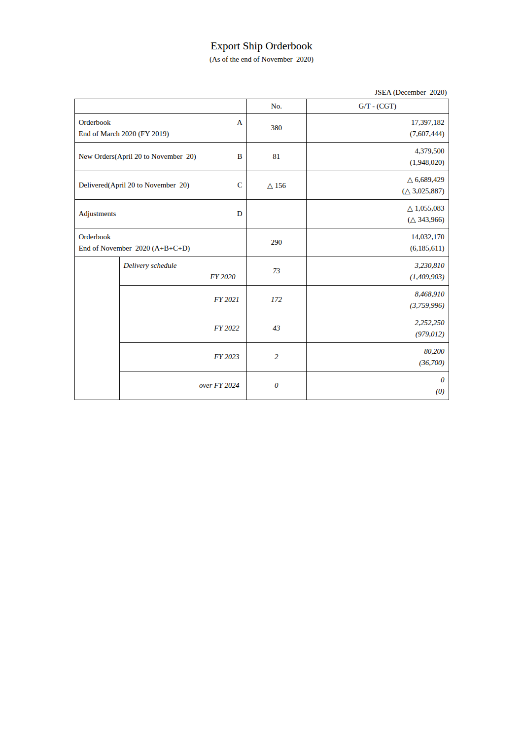Export Ship Orderbook
(As of the end of November 2020)
JSEA (December 2020)
| | No. | G/T - (CGT) |
| A Orderbook End of March 2020 (FY 2019) | 380 | 17,397,182 (7,607,444) |
| B New Orders(April 20 to November 20) | 81 | 4,379,500 (1,948,020) |
| C Delivered(April 20 to November 20) | △ 156 | △ 6,689,429 ( △ 3,025,887) |
| D Adjustments | | △ 1,055,083 ( △ 343,966) |
| Orderbook End of November 2020 (A+B+C+D) | 290 | 14,032,170 (6,185,611) |
| | Delivery schedule FY 2020 | 73 | 3,230,810 (1,409,903) |
| FY 2021 | 172 | 8,468,910 (3,759,996) |
| FY 2022 | 43 | 2,252,250 (979,012) |
| FY 2023 | 2 | 80,200 (36,700) |
| over FY 2024 | 0 | 0 (0) |